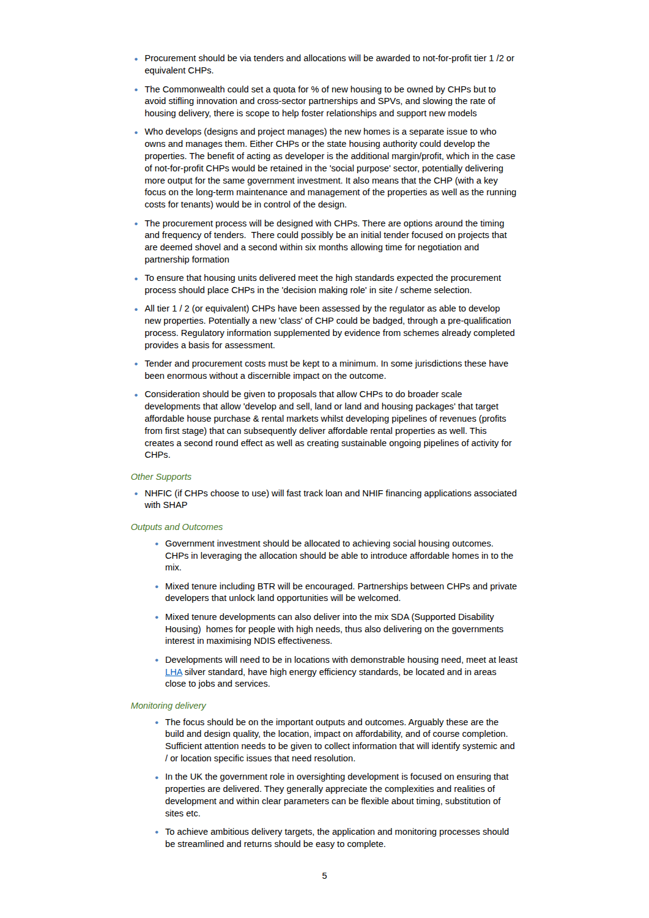Procurement should be via tenders and allocations will be awarded to not-for-profit tier 1 /2 or equivalent CHPs.
The Commonwealth could set a quota for % of new housing to be owned by CHPs but to avoid stifling innovation and cross-sector partnerships and SPVs, and slowing the rate of housing delivery, there is scope to help foster relationships and support new models
Who develops (designs and project manages) the new homes is a separate issue to who owns and manages them. Either CHPs or the state housing authority could develop the properties. The benefit of acting as developer is the additional margin/profit, which in the case of not-for-profit CHPs would be retained in the 'social purpose' sector, potentially delivering more output for the same government investment. It also means that the CHP (with a key focus on the long-term maintenance and management of the properties as well as the running costs for tenants) would be in control of the design.
The procurement process will be designed with CHPs. There are options around the timing and frequency of tenders. There could possibly be an initial tender focused on projects that are deemed shovel and a second within six months allowing time for negotiation and partnership formation
To ensure that housing units delivered meet the high standards expected the procurement process should place CHPs in the 'decision making role' in site / scheme selection.
All tier 1 / 2 (or equivalent) CHPs have been assessed by the regulator as able to develop new properties. Potentially a new 'class' of CHP could be badged, through a pre-qualification process. Regulatory information supplemented by evidence from schemes already completed provides a basis for assessment.
Tender and procurement costs must be kept to a minimum. In some jurisdictions these have been enormous without a discernible impact on the outcome.
Consideration should be given to proposals that allow CHPs to do broader scale developments that allow 'develop and sell, land or land and housing packages' that target affordable house purchase & rental markets whilst developing pipelines of revenues (profits from first stage) that can subsequently deliver affordable rental properties as well. This creates a second round effect as well as creating sustainable ongoing pipelines of activity for CHPs.
Other Supports
NHFIC (if CHPs choose to use) will fast track loan and NHIF financing applications associated with SHAP
Outputs and Outcomes
Government investment should be allocated to achieving social housing outcomes. CHPs in leveraging the allocation should be able to introduce affordable homes in to the mix.
Mixed tenure including BTR will be encouraged. Partnerships between CHPs and private developers that unlock land opportunities will be welcomed.
Mixed tenure developments can also deliver into the mix SDA (Supported Disability Housing) homes for people with high needs, thus also delivering on the governments interest in maximising NDIS effectiveness.
Developments will need to be in locations with demonstrable housing need, meet at least LHA silver standard, have high energy efficiency standards, be located and in areas close to jobs and services.
Monitoring delivery
The focus should be on the important outputs and outcomes. Arguably these are the build and design quality, the location, impact on affordability, and of course completion. Sufficient attention needs to be given to collect information that will identify systemic and / or location specific issues that need resolution.
In the UK the government role in oversighting development is focused on ensuring that properties are delivered. They generally appreciate the complexities and realities of development and within clear parameters can be flexible about timing, substitution of sites etc.
To achieve ambitious delivery targets, the application and monitoring processes should be streamlined and returns should be easy to complete.
5